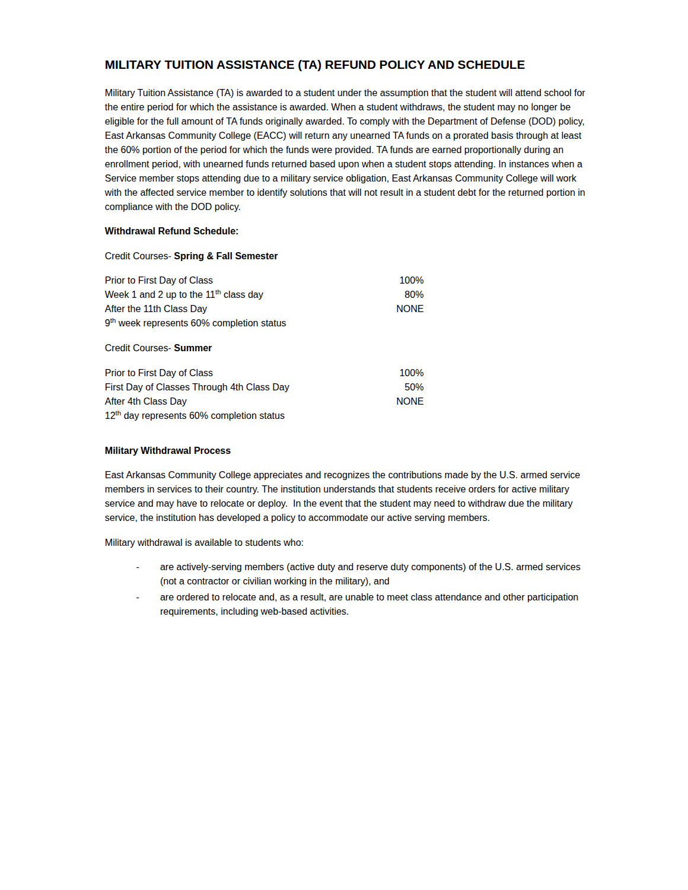MILITARY TUITION ASSISTANCE (TA) REFUND POLICY AND SCHEDULE
Military Tuition Assistance (TA) is awarded to a student under the assumption that the student will attend school for the entire period for which the assistance is awarded. When a student withdraws, the student may no longer be eligible for the full amount of TA funds originally awarded. To comply with the Department of Defense (DOD) policy, East Arkansas Community College (EACC) will return any unearned TA funds on a prorated basis through at least the 60% portion of the period for which the funds were provided. TA funds are earned proportionally during an enrollment period, with unearned funds returned based upon when a student stops attending. In instances when a Service member stops attending due to a military service obligation, East Arkansas Community College will work with the affected service member to identify solutions that will not result in a student debt for the returned portion in compliance with the DOD policy.
Withdrawal Refund Schedule:
Credit Courses- Spring & Fall Semester
| Prior to First Day of Class | 100% |
| Week 1 and 2 up to the 11 th class day | 80% |
| After the 11th Class Day | NONE |
| 9 th week represents 60% completion status |
Credit Courses- Summer
| Prior to First Day of Class | 100% |
| First Day of Classes Through 4th Class Day | 50% |
| After 4th Class Day | NONE |
| 12 th day represents 60% completion status |
Military Withdrawal Process
East Arkansas Community College appreciates and recognizes the contributions made by the U.S. armed service members in services to their country. The institution understands that students receive orders for active military service and may have to relocate or deploy. In the event that the student may need to withdraw due the military service, the institution has developed a policy to accommodate our active serving members.
Military withdrawal is available to students who:
are actively-serving members (active duty and reserve duty components) of the U.S. armed services (not a contractor or civilian working in the military), and
are ordered to relocate and, as a result, are unable to meet class attendance and other participation requirements, including web-based activities.